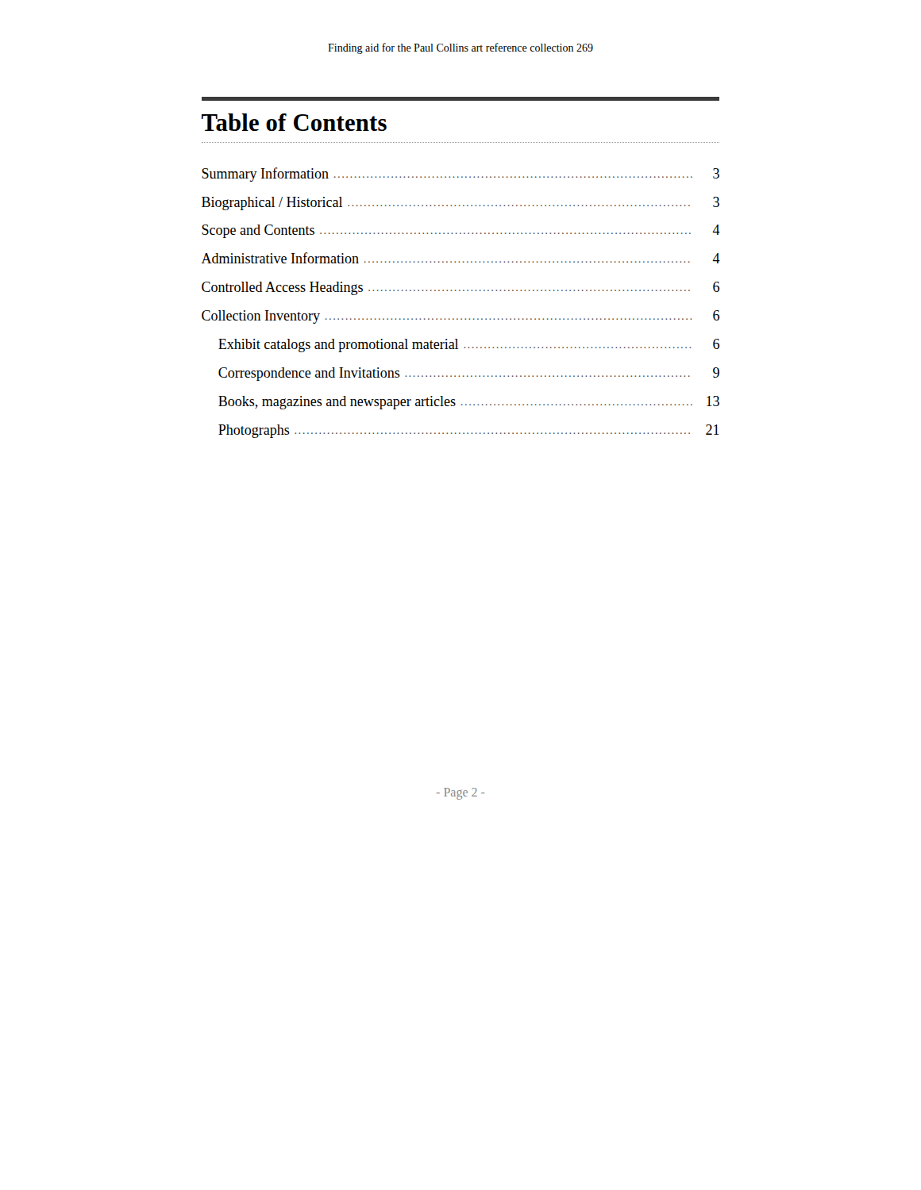Finding aid for the Paul Collins art reference collection 269
Table of Contents
Summary Information .................................................................................................................................. 3
Biographical / Historical .............................................................................................................. 3
Scope and Contents .................................................................................................................... 4
Administrative Information ......................................................................................................... 4
Controlled Access Headings ....................................................................................................... 6
Collection Inventory ................................................................................................................... 6
Exhibit catalogs and promotional material ................................................................................. 6
Correspondence and Invitations ................................................................................................. 9
Books, magazines and newspaper articles .................................................................................. 13
Photographs ............................................................................................................................. 21
- Page 2 -